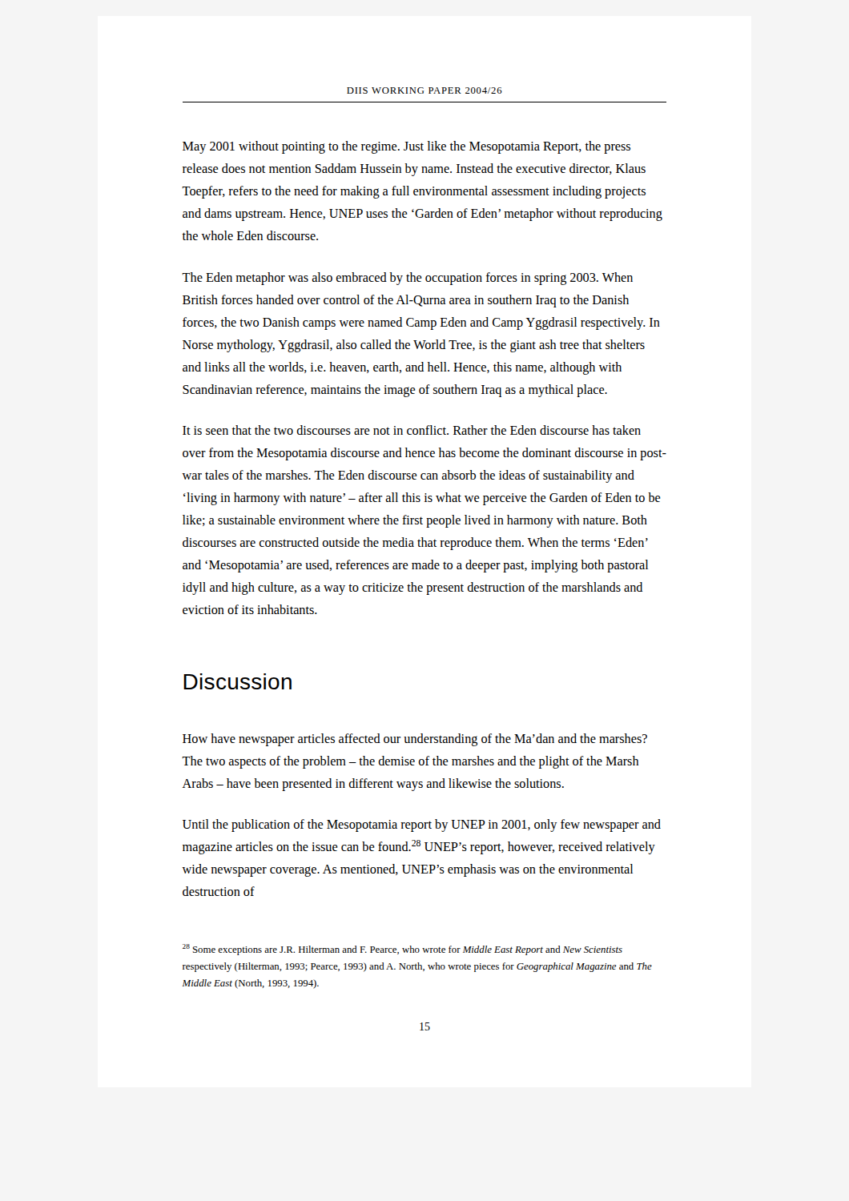DIIS Working Paper 2004/26
May 2001 without pointing to the regime. Just like the Mesopotamia Report, the press release does not mention Saddam Hussein by name. Instead the executive director, Klaus Toepfer, refers to the need for making a full environmental assessment including projects and dams upstream. Hence, UNEP uses the ‘Garden of Eden’ metaphor without reproducing the whole Eden discourse.
The Eden metaphor was also embraced by the occupation forces in spring 2003. When British forces handed over control of the Al-Qurna area in southern Iraq to the Danish forces, the two Danish camps were named Camp Eden and Camp Yggdrasil respectively. In Norse mythology, Yggdrasil, also called the World Tree, is the giant ash tree that shelters and links all the worlds, i.e. heaven, earth, and hell. Hence, this name, although with Scandinavian reference, maintains the image of southern Iraq as a mythical place.
It is seen that the two discourses are not in conflict. Rather the Eden discourse has taken over from the Mesopotamia discourse and hence has become the dominant discourse in post-war tales of the marshes. The Eden discourse can absorb the ideas of sustainability and ‘living in harmony with nature’ – after all this is what we perceive the Garden of Eden to be like; a sustainable environment where the first people lived in harmony with nature. Both discourses are constructed outside the media that reproduce them. When the terms ‘Eden’ and ‘Mesopotamia’ are used, references are made to a deeper past, implying both pastoral idyll and high culture, as a way to criticize the present destruction of the marshlands and eviction of its inhabitants.
Discussion
How have newspaper articles affected our understanding of the Ma’dan and the marshes? The two aspects of the problem – the demise of the marshes and the plight of the Marsh Arabs – have been presented in different ways and likewise the solutions.
Until the publication of the Mesopotamia report by UNEP in 2001, only few newspaper and magazine articles on the issue can be found.28 UNEP’s report, however, received relatively wide newspaper coverage. As mentioned, UNEP’s emphasis was on the environmental destruction of
28 Some exceptions are J.R. Hilterman and F. Pearce, who wrote for Middle East Report and New Scientists respectively (Hilterman, 1993; Pearce, 1993) and A. North, who wrote pieces for Geographical Magazine and The Middle East (North, 1993, 1994).
15